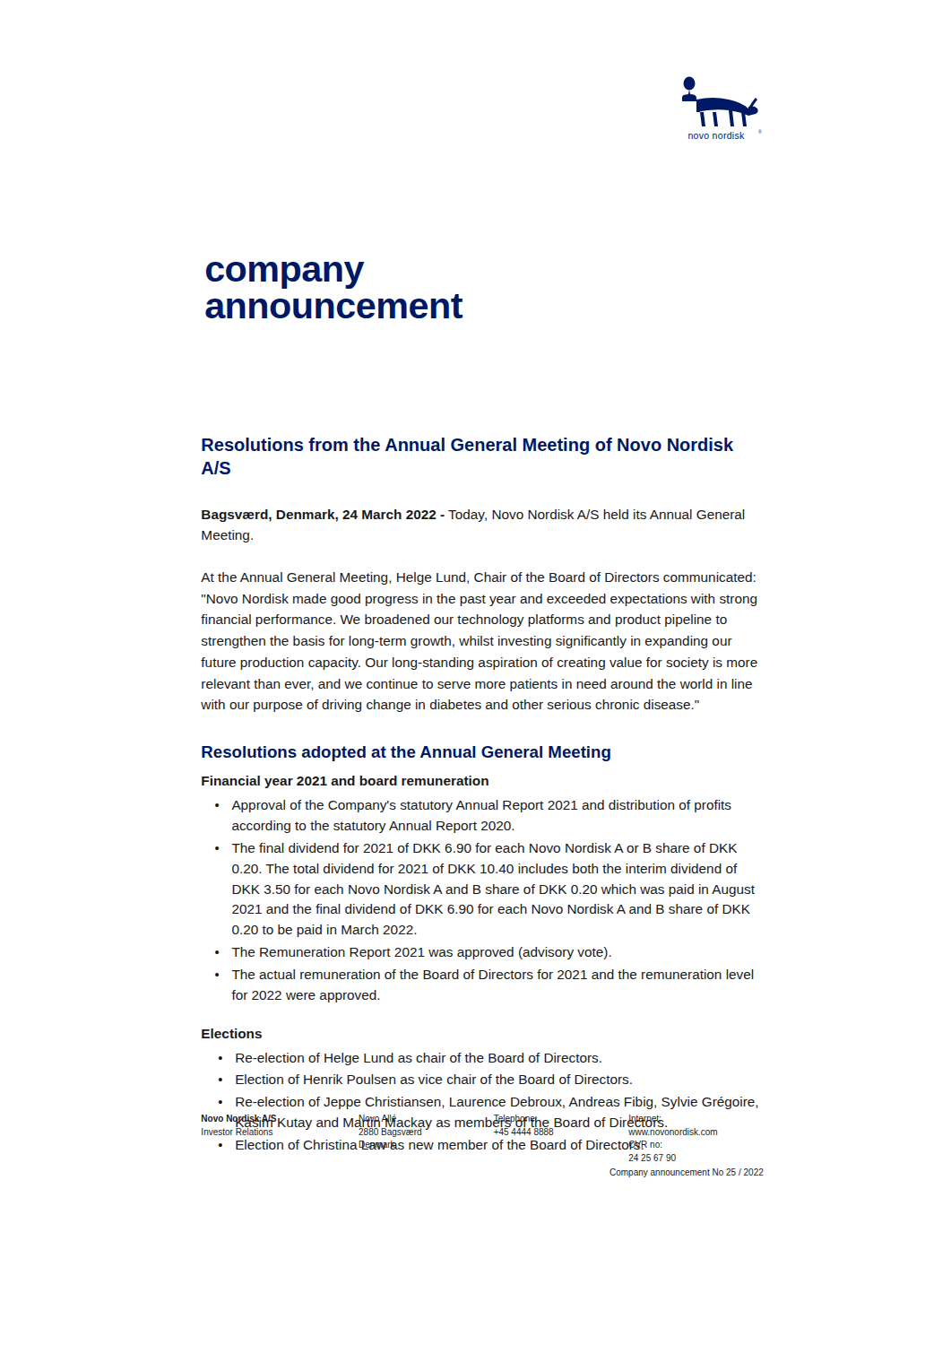novo nordisk ®
company
announcement
Resolutions from the Annual General Meeting of Novo Nordisk A/S
Bagsværd, Denmark, 24 March 2022 - Today, Novo Nordisk A/S held its Annual General Meeting.
At the Annual General Meeting, Helge Lund, Chair of the Board of Directors communicated: "Novo Nordisk made good progress in the past year and exceeded expectations with strong financial performance. We broadened our technology platforms and product pipeline to strengthen the basis for long-term growth, whilst investing significantly in expanding our future production capacity. Our long-standing aspiration of creating value for society is more relevant than ever, and we continue to serve more patients in need around the world in line with our purpose of driving change in diabetes and other serious chronic disease."
Resolutions adopted at the Annual General Meeting
Financial year 2021 and board remuneration
Approval of the Company's statutory Annual Report 2021 and distribution of profits according to the statutory Annual Report 2020.
The final dividend for 2021 of DKK 6.90 for each Novo Nordisk A or B share of DKK 0.20. The total dividend for 2021 of DKK 10.40 includes both the interim dividend of DKK 3.50 for each Novo Nordisk A and B share of DKK 0.20 which was paid in August 2021 and the final dividend of DKK 6.90 for each Novo Nordisk A and B share of DKK 0.20 to be paid in March 2022.
The Remuneration Report 2021 was approved (advisory vote).
The actual remuneration of the Board of Directors for 2021 and the remuneration level for 2022 were approved.
Elections
Re-election of Helge Lund as chair of the Board of Directors.
Election of Henrik Poulsen as vice chair of the Board of Directors.
Re-election of Jeppe Christiansen, Laurence Debroux, Andreas Fibig, Sylvie Grégoire, Kasim Kutay and Martin Mackay as members of the Board of Directors.
Election of Christina Law as new member of the Board of Directors.
Novo Nordisk A/S
Investor Relations
Novo Allé
2880 Bagsværd
Denmark
Telephone:
+45 4444 8888
Internet:
www.novonordisk.com
CVR no:
24 25 67 90
Company announcement No 25 / 2022